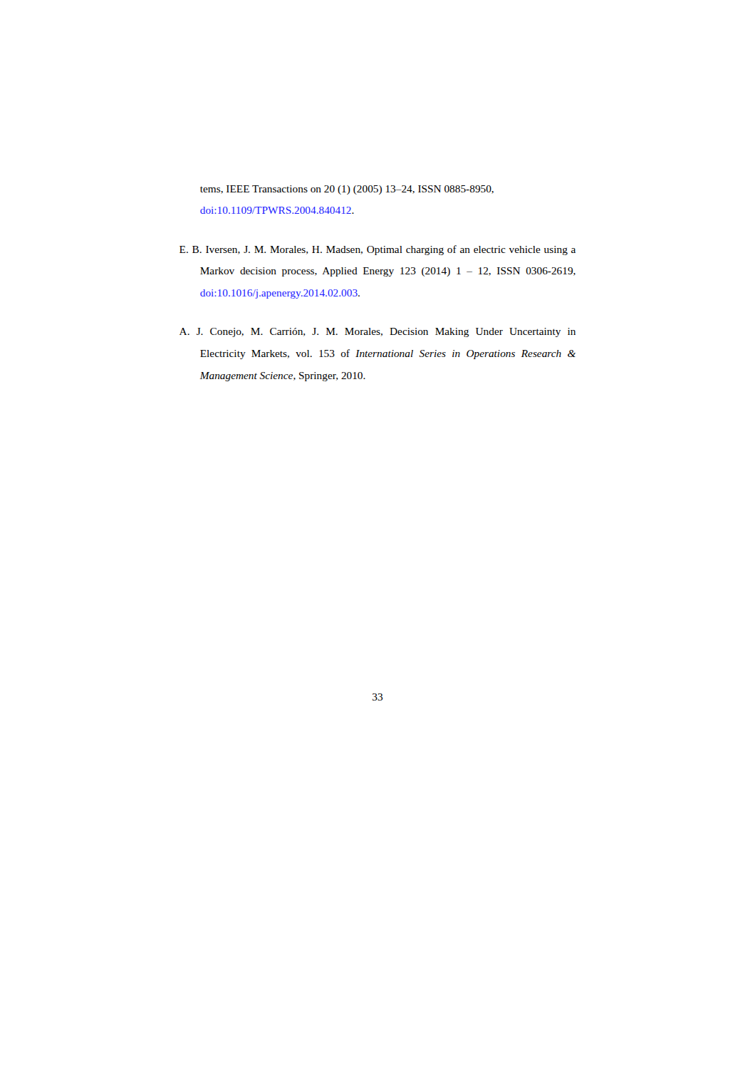tems, IEEE Transactions on 20 (1) (2005) 13–24, ISSN 0885-8950,
doi:10.1109/TPWRS.2004.840412.
E. B. Iversen, J. M. Morales, H. Madsen, Optimal charging of an electric vehicle using a Markov decision process, Applied Energy 123 (2014) 1 – 12, ISSN 0306-2619, doi:10.1016/j.apenergy.2014.02.003.
A. J. Conejo, M. Carrión, J. M. Morales, Decision Making Under Uncertainty in Electricity Markets, vol. 153 of International Series in Operations Research & Management Science, Springer, 2010.
33